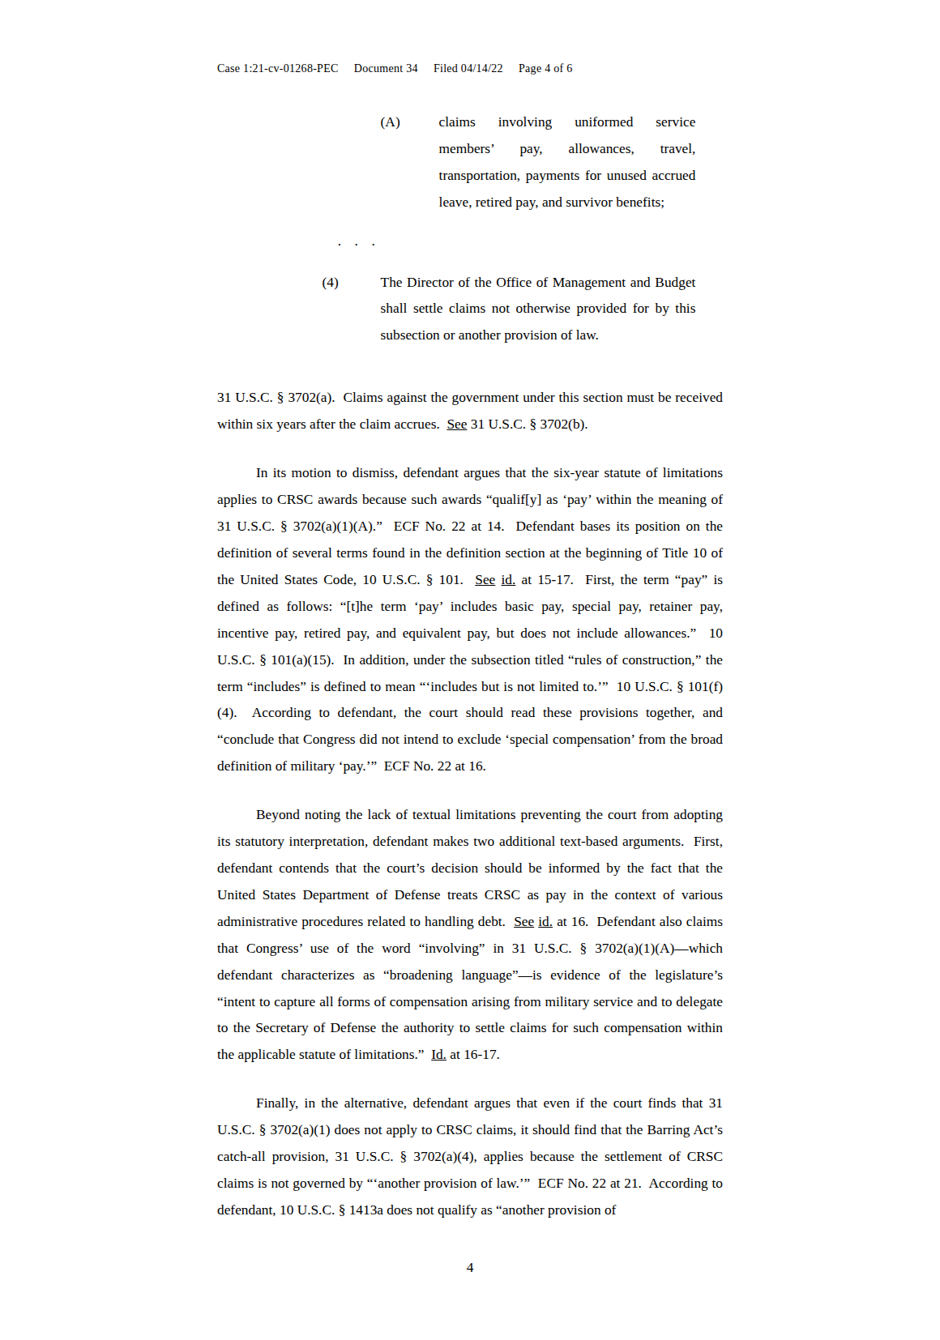Case 1:21-cv-01268-PEC Document 34 Filed 04/14/22 Page 4 of 6
(A)
claims involving uniformed service members’ pay, allowances, travel, transportation, payments for unused accrued leave, retired pay, and survivor benefits;
. . .
(4)
The Director of the Office of Management and Budget shall settle claims not otherwise provided for by this subsection or another provision of law.
31 U.S.C. § 3702(a). Claims against the government under this section must be received within six years after the claim accrues. See 31 U.S.C. § 3702(b).
In its motion to dismiss, defendant argues that the six-year statute of limitations applies to CRSC awards because such awards “qualif[y] as ‘pay’ within the meaning of 31 U.S.C. § 3702(a)(1)(A).” ECF No. 22 at 14. Defendant bases its position on the definition of several terms found in the definition section at the beginning of Title 10 of the United States Code, 10 U.S.C. § 101. See id. at 15-17. First, the term “pay” is defined as follows: “[t]he term ‘pay’ includes basic pay, special pay, retainer pay, incentive pay, retired pay, and equivalent pay, but does not include allowances.” 10 U.S.C. § 101(a)(15). In addition, under the subsection titled “rules of construction,” the term “includes” is defined to mean “‘includes but is not limited to.’” 10 U.S.C. § 101(f)(4). According to defendant, the court should read these provisions together, and “conclude that Congress did not intend to exclude ‘special compensation’ from the broad definition of military ‘pay.’” ECF No. 22 at 16.
Beyond noting the lack of textual limitations preventing the court from adopting its statutory interpretation, defendant makes two additional text-based arguments. First, defendant contends that the court’s decision should be informed by the fact that the United States Department of Defense treats CRSC as pay in the context of various administrative procedures related to handling debt. See id. at 16. Defendant also claims that Congress’ use of the word “involving” in 31 U.S.C. § 3702(a)(1)(A)—which defendant characterizes as “broadening language”—is evidence of the legislature’s “intent to capture all forms of compensation arising from military service and to delegate to the Secretary of Defense the authority to settle claims for such compensation within the applicable statute of limitations.” Id. at 16-17.
Finally, in the alternative, defendant argues that even if the court finds that 31 U.S.C. § 3702(a)(1) does not apply to CRSC claims, it should find that the Barring Act’s catch-all provision, 31 U.S.C. § 3702(a)(4), applies because the settlement of CRSC claims is not governed by “‘another provision of law.’” ECF No. 22 at 21. According to defendant, 10 U.S.C. § 1413a does not qualify as “another provision of
4